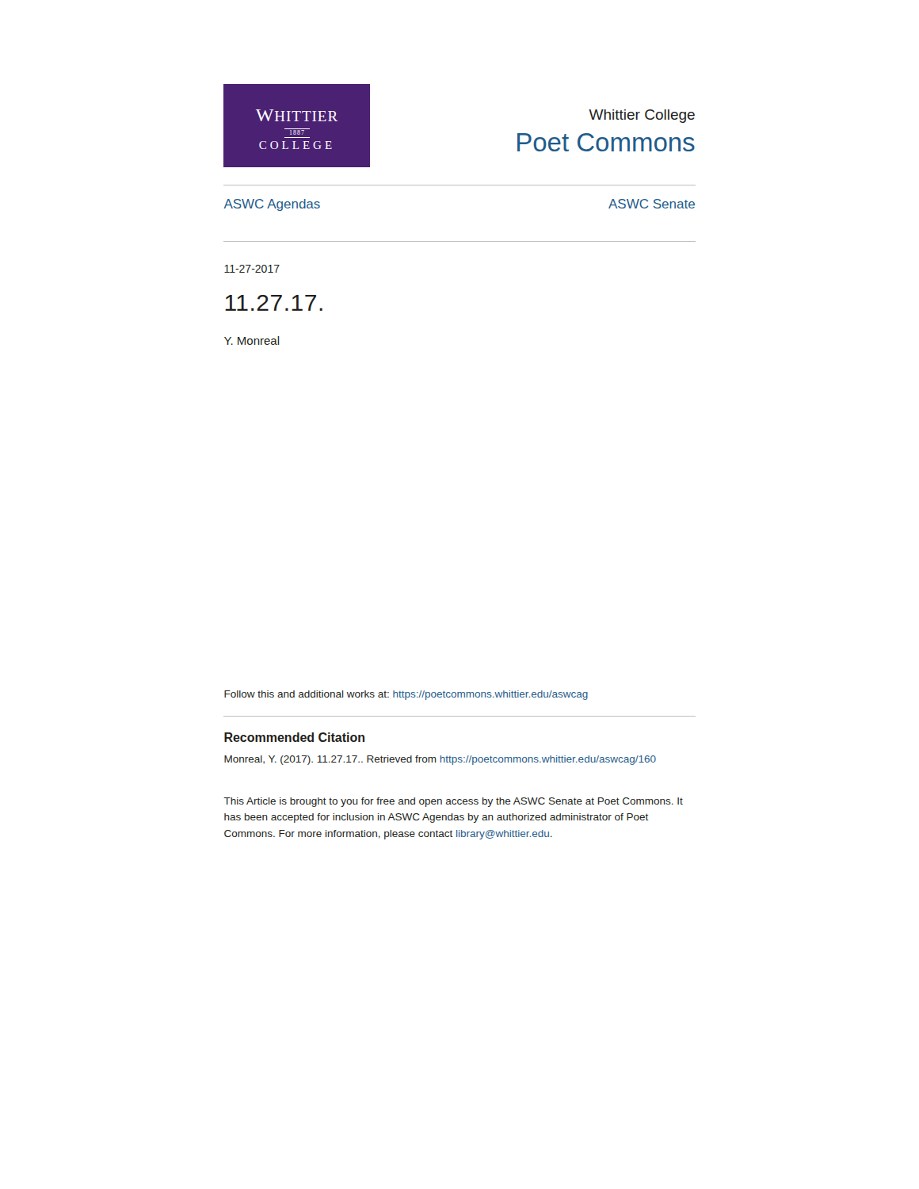Whittier
1887
COLLEGE
Whittier College
Poet Commons
ASWC Agendas ASWC Senate
11-27-2017
11.27.17.
Y. Monreal
Follow this and additional works at: https://poetcommons.whittier.edu/aswcag
Recommended Citation
Monreal, Y. (2017). 11.27.17.. Retrieved from https://poetcommons.whittier.edu/aswcag/160
This Article is brought to you for free and open access by the ASWC Senate at Poet Commons. It has been accepted for inclusion in ASWC Agendas by an authorized administrator of Poet Commons. For more information, please contact library@whittier.edu.